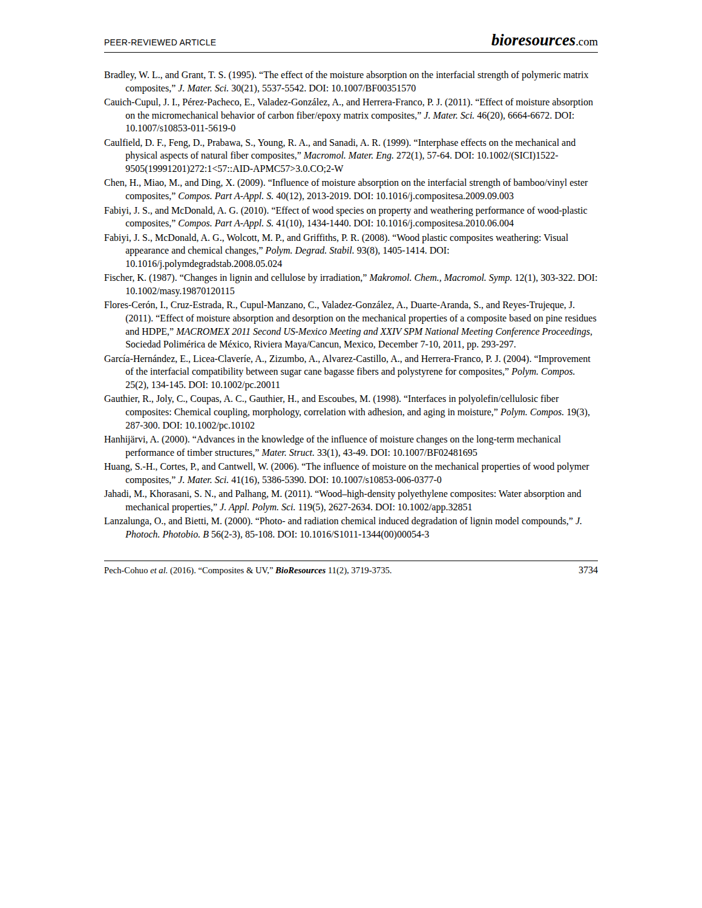PEER-REVIEWED ARTICLE bioresources.com
Bradley, W. L., and Grant, T. S. (1995). “The effect of the moisture absorption on the interfacial strength of polymeric matrix composites,” J. Mater. Sci. 30(21), 5537-5542. DOI: 10.1007/BF00351570
Cauich-Cupul, J. I., Pérez-Pacheco, E., Valadez-González, A., and Herrera-Franco, P. J. (2011). “Effect of moisture absorption on the micromechanical behavior of carbon fiber/epoxy matrix composites,” J. Mater. Sci. 46(20), 6664-6672. DOI: 10.1007/s10853-011-5619-0
Caulfield, D. F., Feng, D., Prabawa, S., Young, R. A., and Sanadi, A. R. (1999). “Interphase effects on the mechanical and physical aspects of natural fiber composites,” Macromol. Mater. Eng. 272(1), 57-64. DOI: 10.1002/(SICI)1522-9505(19991201)272:1<57::AID-APMC57>3.0.CO;2-W
Chen, H., Miao, M., and Ding, X. (2009). “Influence of moisture absorption on the interfacial strength of bamboo/vinyl ester composites,” Compos. Part A-Appl. S. 40(12), 2013-2019. DOI: 10.1016/j.compositesa.2009.09.003
Fabiyi, J. S., and McDonald, A. G. (2010). “Effect of wood species on property and weathering performance of wood-plastic composites,” Compos. Part A-Appl. S. 41(10), 1434-1440. DOI: 10.1016/j.compositesa.2010.06.004
Fabiyi, J. S., McDonald, A. G., Wolcott, M. P., and Griffiths, P. R. (2008). “Wood plastic composites weathering: Visual appearance and chemical changes,” Polym. Degrad. Stabil. 93(8), 1405-1414. DOI: 10.1016/j.polymdegradstab.2008.05.024
Fischer, K. (1987). “Changes in lignin and cellulose by irradiation,” Makromol. Chem., Macromol. Symp. 12(1), 303-322. DOI: 10.1002/masy.19870120115
Flores-Cerón, I., Cruz-Estrada, R., Cupul-Manzano, C., Valadez-González, A., Duarte-Aranda, S., and Reyes-Trujeque, J. (2011). “Effect of moisture absorption and desorption on the mechanical properties of a composite based on pine residues and HDPE,” MACROMEX 2011 Second US-Mexico Meeting and XXIV SPM National Meeting Conference Proceedings, Sociedad Polimérica de México, Riviera Maya/Cancun, Mexico, December 7-10, 2011, pp. 293-297.
García-Hernández, E., Licea-Claveríe, A., Zizumbo, A., Alvarez-Castillo, A., and Herrera-Franco, P. J. (2004). “Improvement of the interfacial compatibility between sugar cane bagasse fibers and polystyrene for composites,” Polym. Compos. 25(2), 134-145. DOI: 10.1002/pc.20011
Gauthier, R., Joly, C., Coupas, A. C., Gauthier, H., and Escoubes, M. (1998). “Interfaces in polyolefin/cellulosic fiber composites: Chemical coupling, morphology, correlation with adhesion, and aging in moisture,” Polym. Compos. 19(3), 287-300. DOI: 10.1002/pc.10102
Hanhijärvi, A. (2000). “Advances in the knowledge of the influence of moisture changes on the long-term mechanical performance of timber structures,” Mater. Struct. 33(1), 43-49. DOI: 10.1007/BF02481695
Huang, S.-H., Cortes, P., and Cantwell, W. (2006). “The influence of moisture on the mechanical properties of wood polymer composites,” J. Mater. Sci. 41(16), 5386-5390. DOI: 10.1007/s10853-006-0377-0
Jahadi, M., Khorasani, S. N., and Palhang, M. (2011). “Wood–high-density polyethylene composites: Water absorption and mechanical properties,” J. Appl. Polym. Sci. 119(5), 2627-2634. DOI: 10.1002/app.32851
Lanzalunga, O., and Bietti, M. (2000). “Photo- and radiation chemical induced degradation of lignin model compounds,” J. Photoch. Photobio. B 56(2-3), 85-108. DOI: 10.1016/S1011-1344(00)00054-3
Pech-Cohuo et al. (2016). “Composites & UV,” BioResources 11(2), 3719-3735. 3734